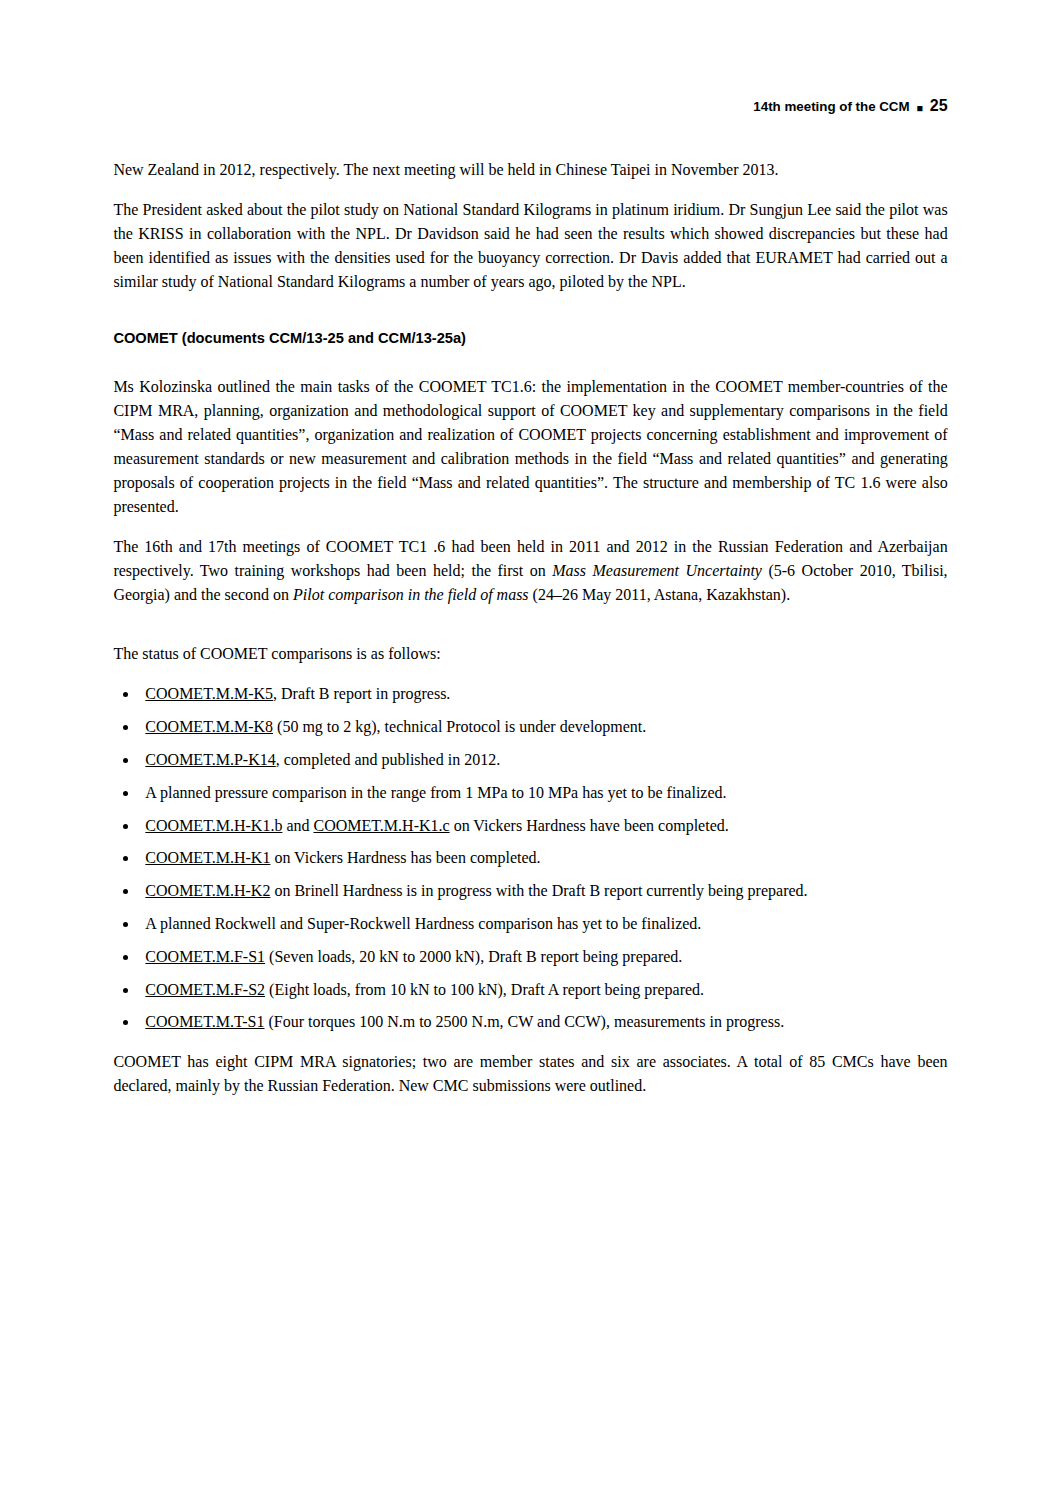14th meeting of the CCM ■ 25
New Zealand in 2012, respectively. The next meeting will be held in Chinese Taipei in November 2013.
The President asked about the pilot study on National Standard Kilograms in platinum iridium. Dr Sungjun Lee said the pilot was the KRISS in collaboration with the NPL. Dr Davidson said he had seen the results which showed discrepancies but these had been identified as issues with the densities used for the buoyancy correction. Dr Davis added that EURAMET had carried out a similar study of National Standard Kilograms a number of years ago, piloted by the NPL.
COOMET (documents CCM/13-25 and CCM/13-25a)
Ms Kolozinska outlined the main tasks of the COOMET TC1.6: the implementation in the COOMET member-countries of the CIPM MRA, planning, organization and methodological support of COOMET key and supplementary comparisons in the field “Mass and related quantities”, organization and realization of COOMET projects concerning establishment and improvement of measurement standards or new measurement and calibration methods in the field “Mass and related quantities” and generating proposals of cooperation projects in the field “Mass and related quantities”. The structure and membership of TC 1.6 were also presented.
The 16th and 17th meetings of COOMET TC1 .6 had been held in 2011 and 2012 in the Russian Federation and Azerbaijan respectively. Two training workshops had been held; the first on Mass Measurement Uncertainty (5-6 October 2010, Tbilisi, Georgia) and the second on Pilot comparison in the field of mass (24–26 May 2011, Astana, Kazakhstan).
The status of COOMET comparisons is as follows:
COOMET.M.M-K5, Draft B report in progress.
COOMET.M.M-K8 (50 mg to 2 kg), technical Protocol is under development.
COOMET.M.P-K14, completed and published in 2012.
A planned pressure comparison in the range from 1 MPa to 10 MPa has yet to be finalized.
COOMET.M.H-K1.b and COOMET.M.H-K1.c on Vickers Hardness have been completed.
COOMET.M.H-K1 on Vickers Hardness has been completed.
COOMET.M.H-K2 on Brinell Hardness is in progress with the Draft B report currently being prepared.
A planned Rockwell and Super-Rockwell Hardness comparison has yet to be finalized.
COOMET.M.F-S1 (Seven loads, 20 kN to 2000 kN), Draft B report being prepared.
COOMET.M.F-S2 (Eight loads, from 10 kN to 100 kN), Draft A report being prepared.
COOMET.M.T-S1 (Four torques 100 N.m to 2500 N.m, CW and CCW), measurements in progress.
COOMET has eight CIPM MRA signatories; two are member states and six are associates. A total of 85 CMCs have been declared, mainly by the Russian Federation. New CMC submissions were outlined.